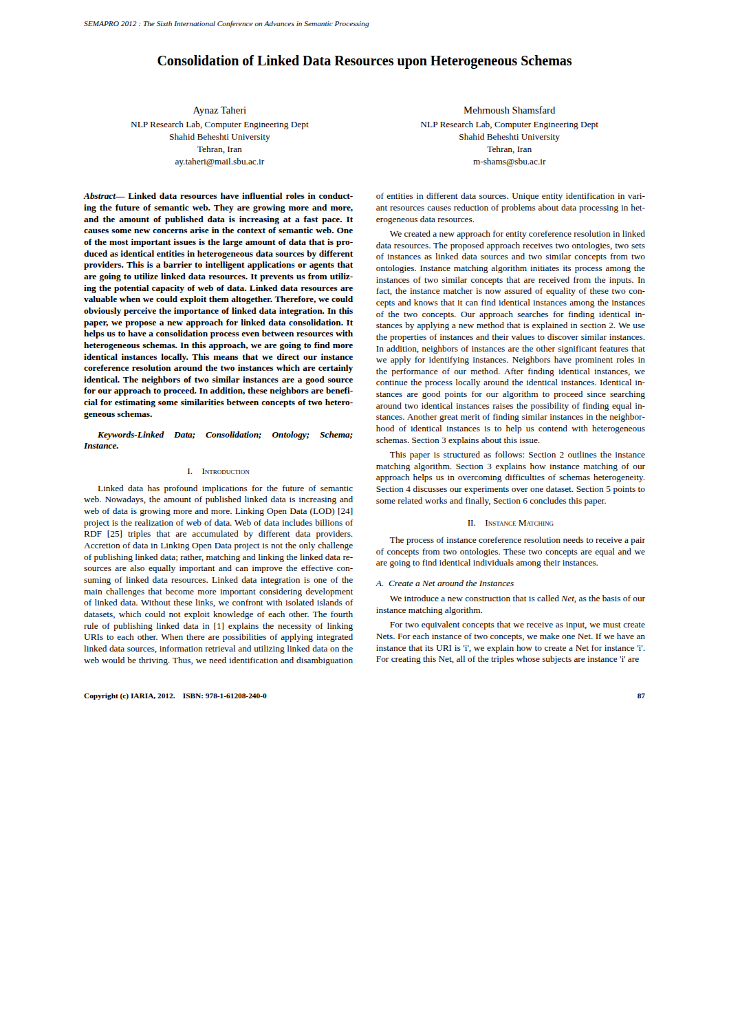SEMAPRO 2012 : The Sixth International Conference on Advances in Semantic Processing
Consolidation of Linked Data Resources upon Heterogeneous Schemas
Aynaz Taheri
NLP Research Lab, Computer Engineering Dept
Shahid Beheshti University
Tehran, Iran
ay.taheri@mail.sbu.ac.ir
Mehrnoush Shamsfard
NLP Research Lab, Computer Engineering Dept
Shahid Beheshti University
Tehran, Iran
m-shams@sbu.ac.ir
Abstract— Linked data resources have influential roles in conducting the future of semantic web. They are growing more and more, and the amount of published data is increasing at a fast pace. It causes some new concerns arise in the context of semantic web. One of the most important issues is the large amount of data that is produced as identical entities in heterogeneous data sources by different providers. This is a barrier to intelligent applications or agents that are going to utilize linked data resources. It prevents us from utilizing the potential capacity of web of data. Linked data resources are valuable when we could exploit them altogether. Therefore, we could obviously perceive the importance of linked data integration. In this paper, we propose a new approach for linked data consolidation. It helps us to have a consolidation process even between resources with heterogeneous schemas. In this approach, we are going to find more identical instances locally. This means that we direct our instance coreference resolution around the two instances which are certainly identical. The neighbors of two similar instances are a good source for our approach to proceed. In addition, these neighbors are beneficial for estimating some similarities between concepts of two heterogeneous schemas.
Keywords-Linked Data; Consolidation; Ontology; Schema; Instance.
I. Introduction
Linked data has profound implications for the future of semantic web. Nowadays, the amount of published linked data is increasing and web of data is growing more and more. Linking Open Data (LOD) [24] project is the realization of web of data. Web of data includes billions of RDF [25] triples that are accumulated by different data providers. Accretion of data in Linking Open Data project is not the only challenge of publishing linked data; rather, matching and linking the linked data resources are also equally important and can improve the effective consuming of linked data resources. Linked data integration is one of the main challenges that become more important considering development of linked data. Without these links, we confront with isolated islands of datasets, which could not exploit knowledge of each other. The fourth rule of publishing linked data in [1] explains the necessity of linking URIs to each other. When there are possibilities of applying integrated linked data sources, information retrieval and utilizing linked data on the web would be thriving. Thus, we need identification and disambiguation of entities in different data sources. Unique entity identification in variant resources causes reduction of problems about data processing in heterogeneous data resources.
We created a new approach for entity coreference resolution in linked data resources. The proposed approach receives two ontologies, two sets of instances as linked data sources and two similar concepts from two ontologies. Instance matching algorithm initiates its process among the instances of two similar concepts that are received from the inputs. In fact, the instance matcher is now assured of equality of these two concepts and knows that it can find identical instances among the instances of the two concepts. Our approach searches for finding identical instances by applying a new method that is explained in section 2. We use the properties of instances and their values to discover similar instances. In addition, neighbors of instances are the other significant features that we apply for identifying instances. Neighbors have prominent roles in the performance of our method. After finding identical instances, we continue the process locally around the identical instances. Identical instances are good points for our algorithm to proceed since searching around two identical instances raises the possibility of finding equal instances. Another great merit of finding similar instances in the neighborhood of identical instances is to help us contend with heterogeneous schemas. Section 3 explains about this issue.
This paper is structured as follows: Section 2 outlines the instance matching algorithm. Section 3 explains how instance matching of our approach helps us in overcoming difficulties of schemas heterogeneity. Section 4 discusses our experiments over one dataset. Section 5 points to some related works and finally, Section 6 concludes this paper.
II. Instance Matching
The process of instance coreference resolution needs to receive a pair of concepts from two ontologies. These two concepts are equal and we are going to find identical individuals among their instances.
A. Create a Net around the Instances
We introduce a new construction that is called Net, as the basis of our instance matching algorithm.
For two equivalent concepts that we receive as input, we must create Nets. For each instance of two concepts, we make one Net. If we have an instance that its URI is 'i', we explain how to create a Net for instance 'i'. For creating this Net, all of the triples whose subjects are instance 'i' are
Copyright (c) IARIA, 2012. ISBN: 978-1-61208-240-0 87